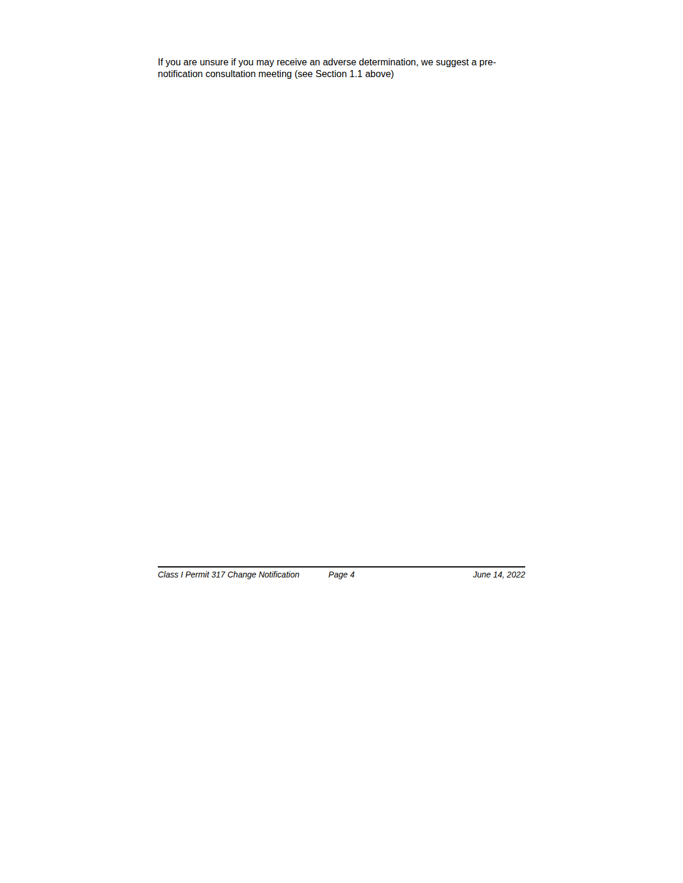If you are unsure if you may receive an adverse determination, we suggest a pre-notification consultation meeting (see Section 1.1 above)
Class I Permit 317 Change Notification Page 4 June 14, 2022